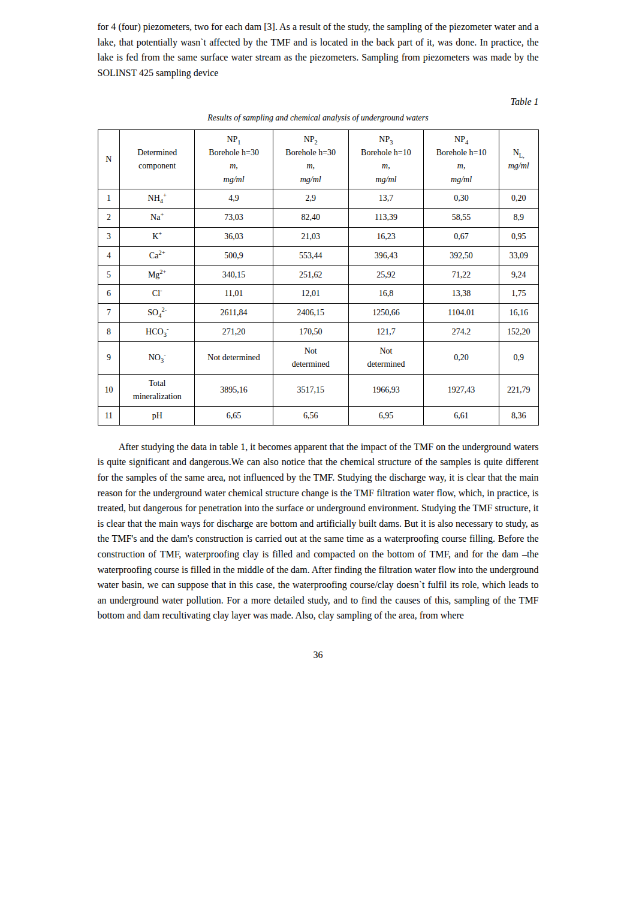for 4 (four) piezometers, two for each dam [3]. As a result of the study, the sampling of the piezometer water and a lake, that potentially wasn`t affected by the TMF and is located in the back part of it, was done. In practice, the lake is fed from the same surface water stream as the piezometers. Sampling from piezometers was made by the SOLINST 425 sampling device
Table 1
Results of sampling and chemical analysis of underground waters
| N | Determined component | NP 1 Borehole h=30 m, mg/ml | NP 2 Borehole h=30 m, mg/ml | NP 3 Borehole h=10 m, mg/ml | NP 4 Borehole h=10 m, mg/ml | N L, mg/ml |
| --- | --- | --- | --- | --- | --- | --- |
| 1 | NH 4 + | 4,9 | 2,9 | 13,7 | 0,30 | 0,20 |
| 2 | Na + | 73,03 | 82,40 | 113,39 | 58,55 | 8,9 |
| 3 | K + | 36,03 | 21,03 | 16,23 | 0,67 | 0,95 |
| 4 | Ca 2+ | 500,9 | 553,44 | 396,43 | 392,50 | 33,09 |
| 5 | Mg 2+ | 340,15 | 251,62 | 25,92 | 71,22 | 9,24 |
| 6 | Cl - | 11,01 | 12,01 | 16,8 | 13,38 | 1,75 |
| 7 | SO 4 2- | 2611,84 | 2406,15 | 1250,66 | 1104.01 | 16,16 |
| 8 | HCO 3 - | 271,20 | 170,50 | 121,7 | 274.2 | 152,20 |
| 9 | NO 3 - | Not determined | Not determined | Not determined | 0,20 | 0,9 |
| 10 | Total mineralization | 3895,16 | 3517,15 | 1966,93 | 1927,43 | 221,79 |
| 11 | pH | 6,65 | 6,56 | 6,95 | 6,61 | 8,36 |
After studying the data in table 1, it becomes apparent that the impact of the TMF on the underground waters is quite significant and dangerous.We can also notice that the chemical structure of the samples is quite different for the samples of the same area, not influenced by the TMF. Studying the discharge way, it is clear that the main reason for the underground water chemical structure change is the TMF filtration water flow, which, in practice, is treated, but dangerous for penetration into the surface or underground environment. Studying the TMF structure, it is clear that the main ways for discharge are bottom and artificially built dams. But it is also necessary to study, as the TMF's and the dam's construction is carried out at the same time as a waterproofing course filling. Before the construction of TMF, waterproofing clay is filled and compacted on the bottom of TMF, and for the dam –the waterproofing course is filled in the middle of the dam. After finding the filtration water flow into the underground water basin, we can suppose that in this case, the waterproofing course/clay doesn`t fulfil its role, which leads to an underground water pollution. For a more detailed study, and to find the causes of this, sampling of the TMF bottom and dam recultivating clay layer was made. Also, clay sampling of the area, from where
36